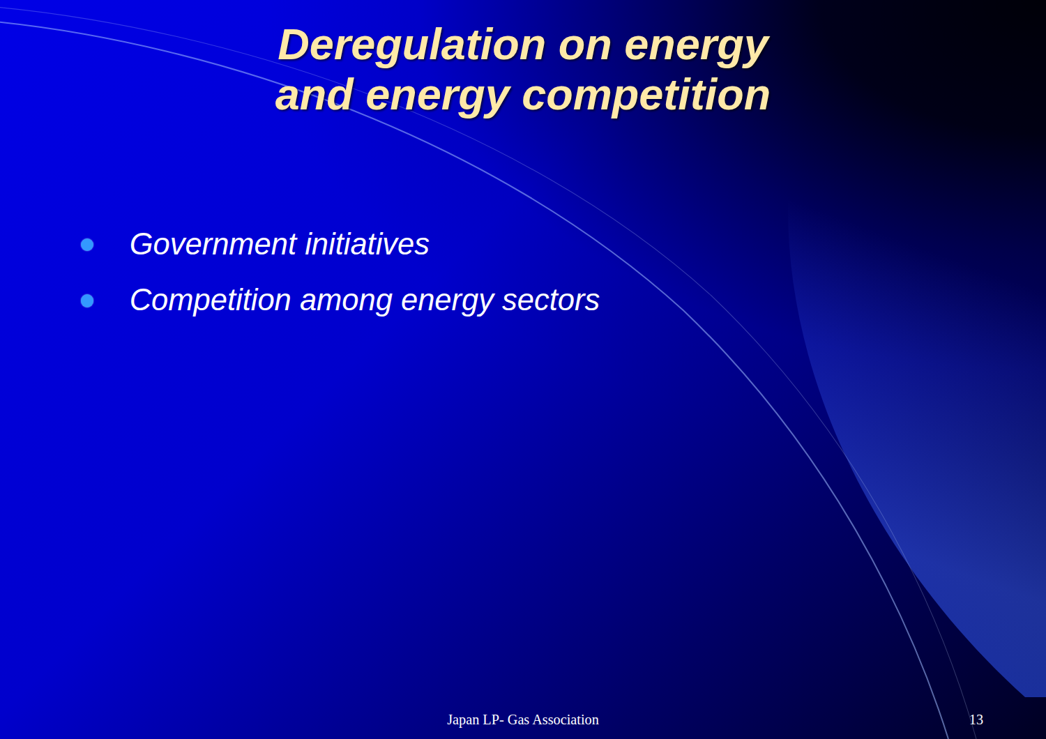Deregulation on energy
and energy competition
Government initiatives
Competition among energy sectors
Japan LP- Gas Association 13